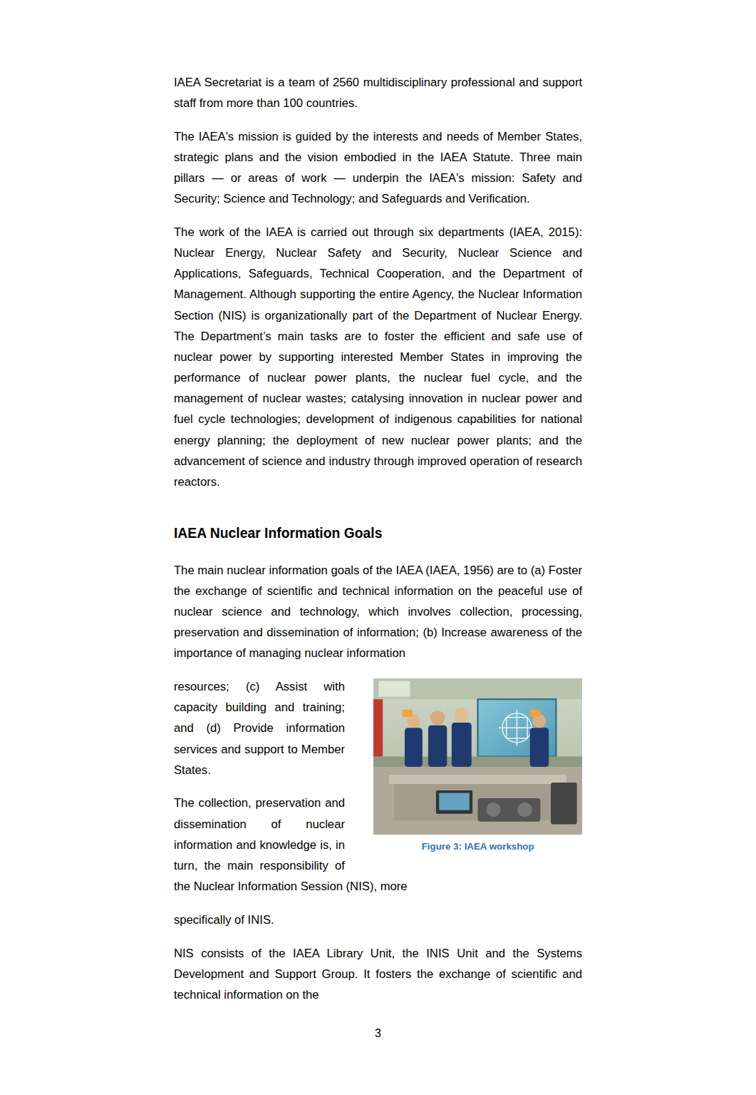IAEA Secretariat is a team of 2560 multidisciplinary professional and support staff from more than 100 countries.
The IAEA's mission is guided by the interests and needs of Member States, strategic plans and the vision embodied in the IAEA Statute. Three main pillars — or areas of work — underpin the IAEA's mission: Safety and Security; Science and Technology; and Safeguards and Verification.
The work of the IAEA is carried out through six departments (IAEA, 2015): Nuclear Energy, Nuclear Safety and Security, Nuclear Science and Applications, Safeguards, Technical Cooperation, and the Department of Management. Although supporting the entire Agency, the Nuclear Information Section (NIS) is organizationally part of the Department of Nuclear Energy. The Department’s main tasks are to foster the efficient and safe use of nuclear power by supporting interested Member States in improving the performance of nuclear power plants, the nuclear fuel cycle, and the management of nuclear wastes; catalysing innovation in nuclear power and fuel cycle technologies; development of indigenous capabilities for national energy planning; the deployment of new nuclear power plants; and the advancement of science and industry through improved operation of research reactors.
IAEA Nuclear Information Goals
The main nuclear information goals of the IAEA (IAEA, 1956) are to (a) Foster the exchange of scientific and technical information on the peaceful use of nuclear science and technology, which involves collection, processing, preservation and dissemination of information; (b) Increase awareness of the importance of managing nuclear information
Figure 3: IAEA workshop
resources; (c) Assist with capacity building and training; and (d) Provide information services and support to Member States.
The collection, preservation and dissemination of nuclear information and knowledge is, in turn, the main responsibility of the Nuclear Information Session (NIS), more
specifically of INIS.
NIS consists of the IAEA Library Unit, the INIS Unit and the Systems Development and Support Group. It fosters the exchange of scientific and technical information on the
3